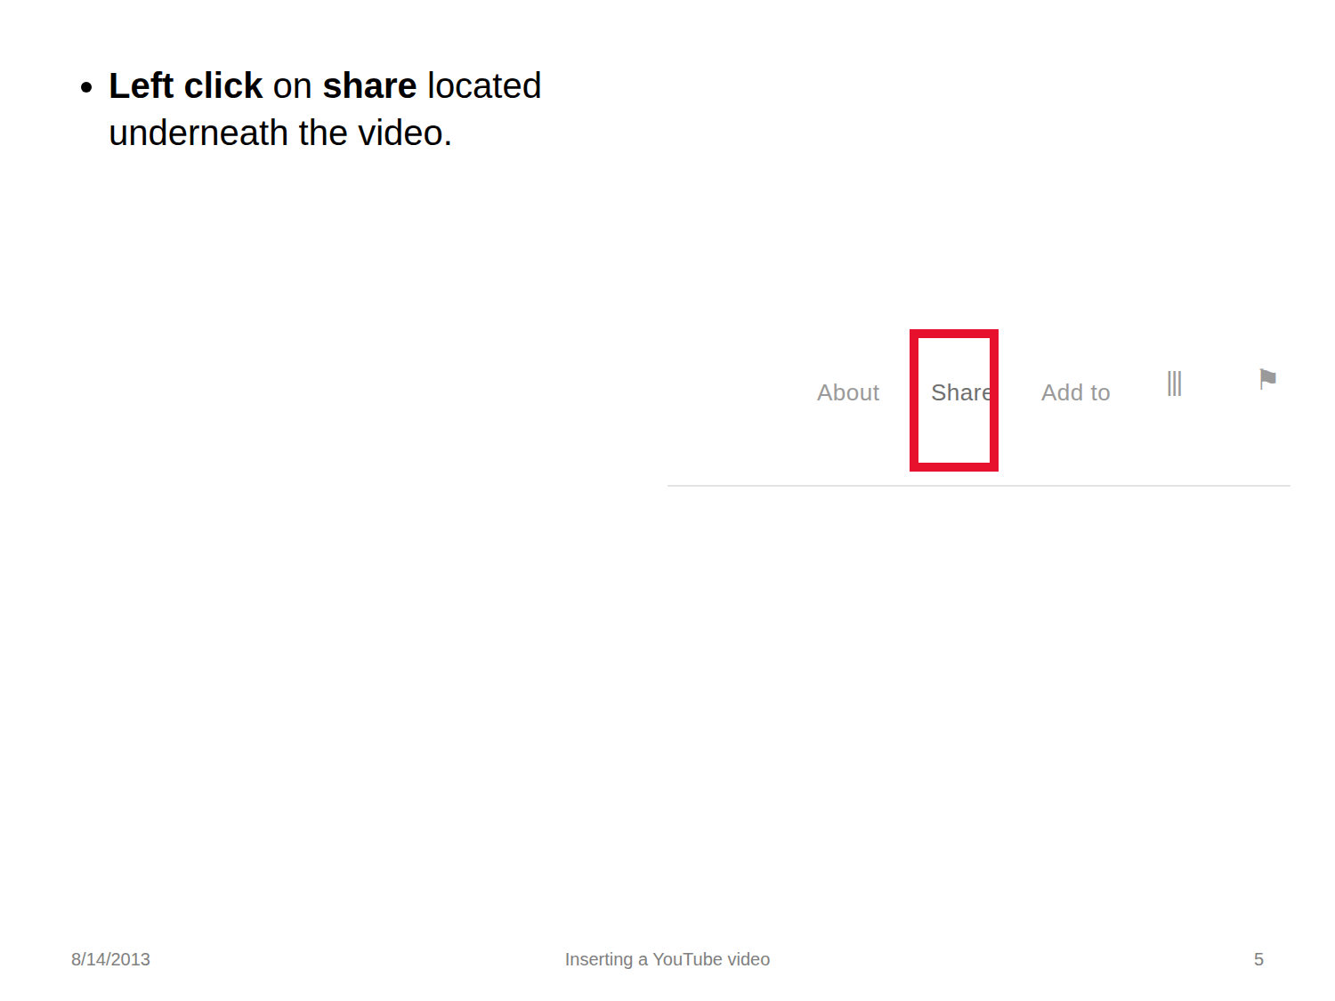Left click on share located underneath the video.
About Share Add to
||| ⚑
8/14/2013 Inserting a YouTube video 5